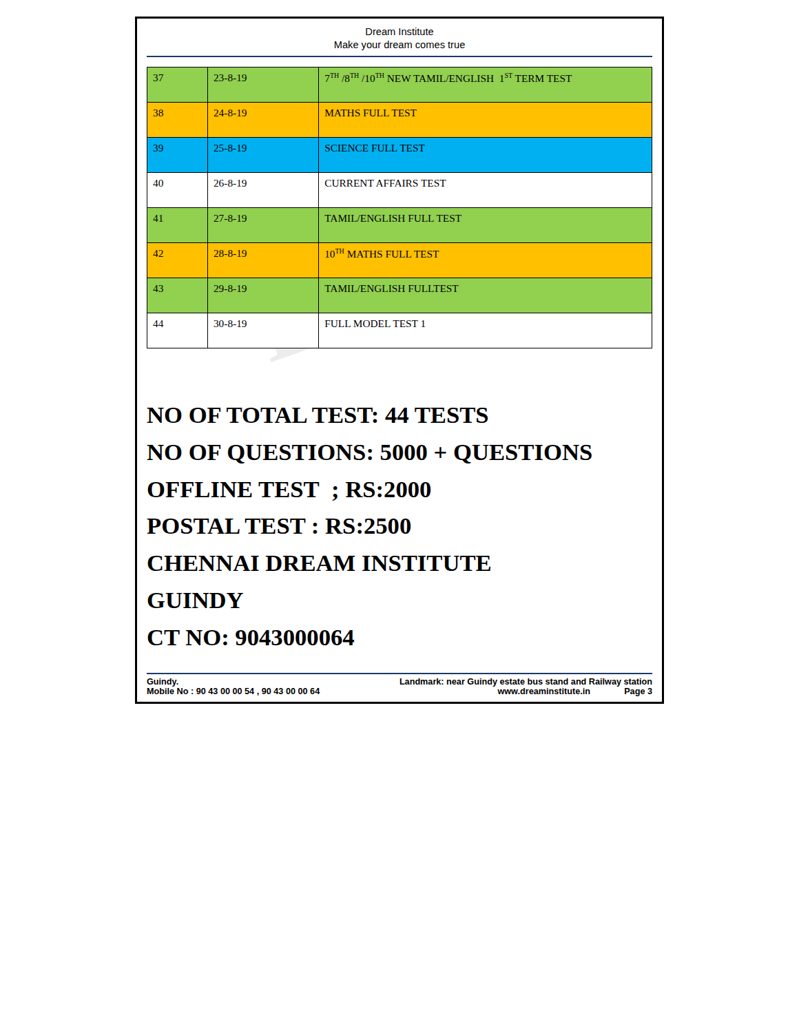Dream
Dream Institute
Make your dream comes true
| 37 | 23-8-19 | 7 TH /8 TH /10 TH NEW TAMIL/ENGLISH 1 ST TERM TEST |
| 38 | 24-8-19 | MATHS FULL TEST |
| 39 | 25-8-19 | SCIENCE FULL TEST |
| 40 | 26-8-19 | CURRENT AFFAIRS TEST |
| 41 | 27-8-19 | TAMIL/ENGLISH FULL TEST |
| 42 | 28-8-19 | 10 TH MATHS FULL TEST |
| 43 | 29-8-19 | TAMIL/ENGLISH FULLTEST |
| 44 | 30-8-19 | FULL MODEL TEST 1 |
NO OF TOTAL TEST: 44 TESTS
NO OF QUESTIONS: 5000 + QUESTIONS
OFFLINE TEST ; RS:2000
POSTAL TEST : RS:2500
CHENNAI DREAM INSTITUTE
GUINDY
CT NO: 9043000064
| Guindy. | Landmark: near Guindy estate bus stand and Railway station |
| Mobile No : 90 43 00 00 54 , 90 43 00 00 64 | www.dreaminstitute.in Page 3 |